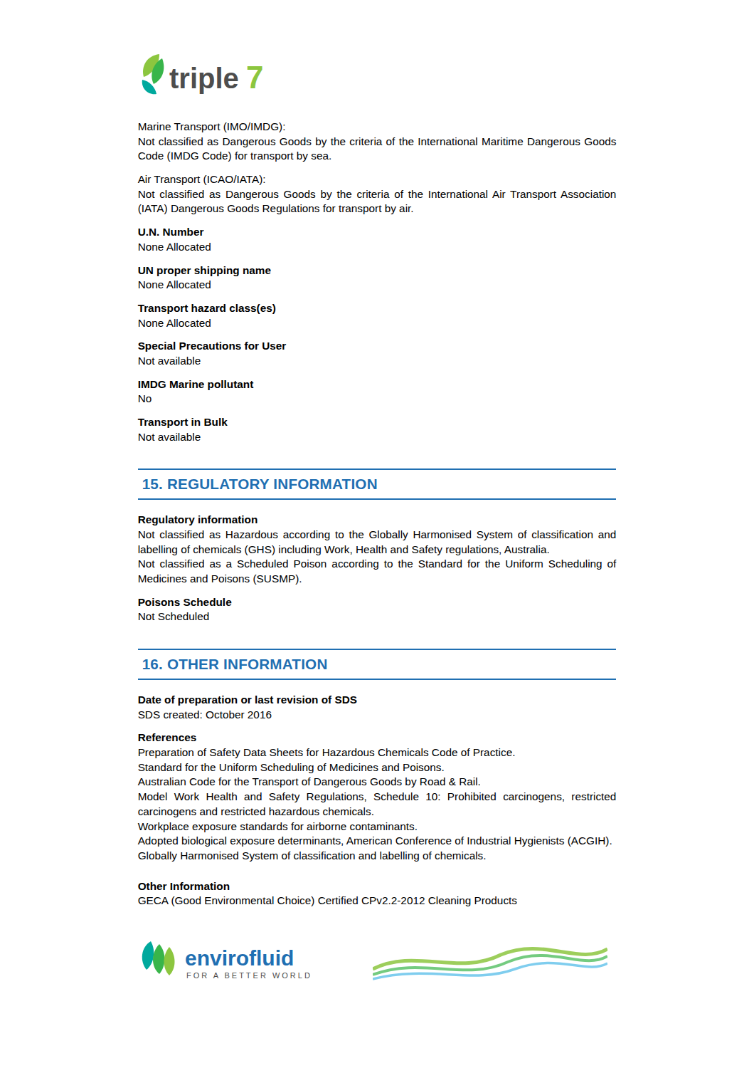triple 7
Marine Transport (IMO/IMDG):
Not classified as Dangerous Goods by the criteria of the International Maritime Dangerous Goods Code (IMDG Code) for transport by sea.
Air Transport (ICAO/IATA):
Not classified as Dangerous Goods by the criteria of the International Air Transport Association (IATA) Dangerous Goods Regulations for transport by air.
U.N. Number
None Allocated
UN proper shipping name
None Allocated
Transport hazard class(es)
None Allocated
Special Precautions for User
Not available
IMDG Marine pollutant
No
Transport in Bulk
Not available
15. REGULATORY INFORMATION
Regulatory information
Not classified as Hazardous according to the Globally Harmonised System of classification and labelling of chemicals (GHS) including Work, Health and Safety regulations, Australia.
Not classified as a Scheduled Poison according to the Standard for the Uniform Scheduling of Medicines and Poisons (SUSMP).
Poisons Schedule
Not Scheduled
16. OTHER INFORMATION
Date of preparation or last revision of SDS
SDS created: October 2016
References
Preparation of Safety Data Sheets for Hazardous Chemicals Code of Practice.
Standard for the Uniform Scheduling of Medicines and Poisons.
Australian Code for the Transport of Dangerous Goods by Road & Rail.
Model Work Health and Safety Regulations, Schedule 10: Prohibited carcinogens, restricted carcinogens and restricted hazardous chemicals.
Workplace exposure standards for airborne contaminants.
Adopted biological exposure determinants, American Conference of Industrial Hygienists (ACGIH).
Globally Harmonised System of classification and labelling of chemicals.
Other Information
GECA (Good Environmental Choice) Certified CPv2.2-2012 Cleaning Products
envirofluid FOR A BETTER WORLD